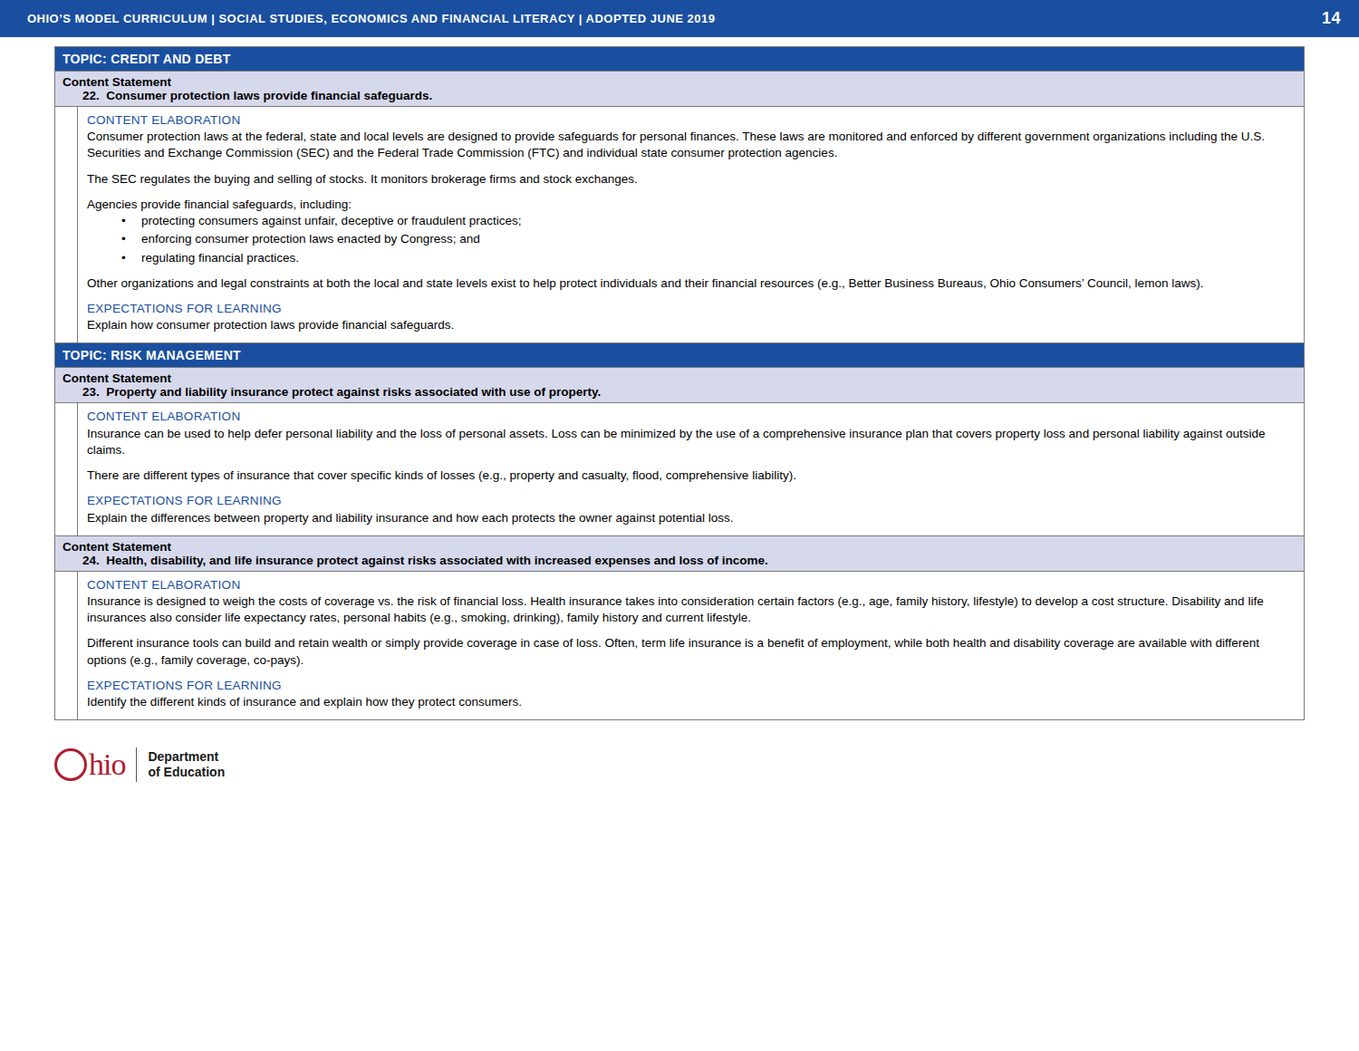Ohio’s Model Curriculum | Social Studies, Economics and Financial Literacy | Adopted June 2019
14
| TOPIC: CREDIT AND DEBT |
| Content Statement 22. Consumer protection laws provide financial safeguards. |
| | CONTENT ELABORATION Consumer protection laws at the federal, state and local levels are designed to provide safeguards for personal finances. These laws are monitored and enforced by different government organizations including the U.S. Securities and Exchange Commission (SEC) and the Federal Trade Commission (FTC) and individual state consumer protection agencies. The SEC regulates the buying and selling of stocks. It monitors brokerage firms and stock exchanges. Agencies provide financial safeguards, including: protecting consumers against unfair, deceptive or fraudulent practices; enforcing consumer protection laws enacted by Congress; and regulating financial practices. Other organizations and legal constraints at both the local and state levels exist to help protect individuals and their financial resources (e.g., Better Business Bureaus, Ohio Consumers’ Council, lemon laws). EXPECTATIONS FOR LEARNING Explain how consumer protection laws provide financial safeguards. |
| TOPIC: RISK MANAGEMENT |
| Content Statement 23. Property and liability insurance protect against risks associated with use of property. |
| | CONTENT ELABORATION Insurance can be used to help defer personal liability and the loss of personal assets. Loss can be minimized by the use of a comprehensive insurance plan that covers property loss and personal liability against outside claims. There are different types of insurance that cover specific kinds of losses (e.g., property and casualty, flood, comprehensive liability). EXPECTATIONS FOR LEARNING Explain the differences between property and liability insurance and how each protects the owner against potential loss. |
| Content Statement 24. Health, disability, and life insurance protect against risks associated with increased expenses and loss of income. |
| | CONTENT ELABORATION Insurance is designed to weigh the costs of coverage vs. the risk of financial loss. Health insurance takes into consideration certain factors (e.g., age, family history, lifestyle) to develop a cost structure. Disability and life insurances also consider life expectancy rates, personal habits (e.g., smoking, drinking), family history and current lifestyle. Different insurance tools can build and retain wealth or simply provide coverage in case of loss. Often, term life insurance is a benefit of employment, while both health and disability coverage are available with different options (e.g., family coverage, co-pays). EXPECTATIONS FOR LEARNING Identify the different kinds of insurance and explain how they protect consumers. |
hio
Department
of Education